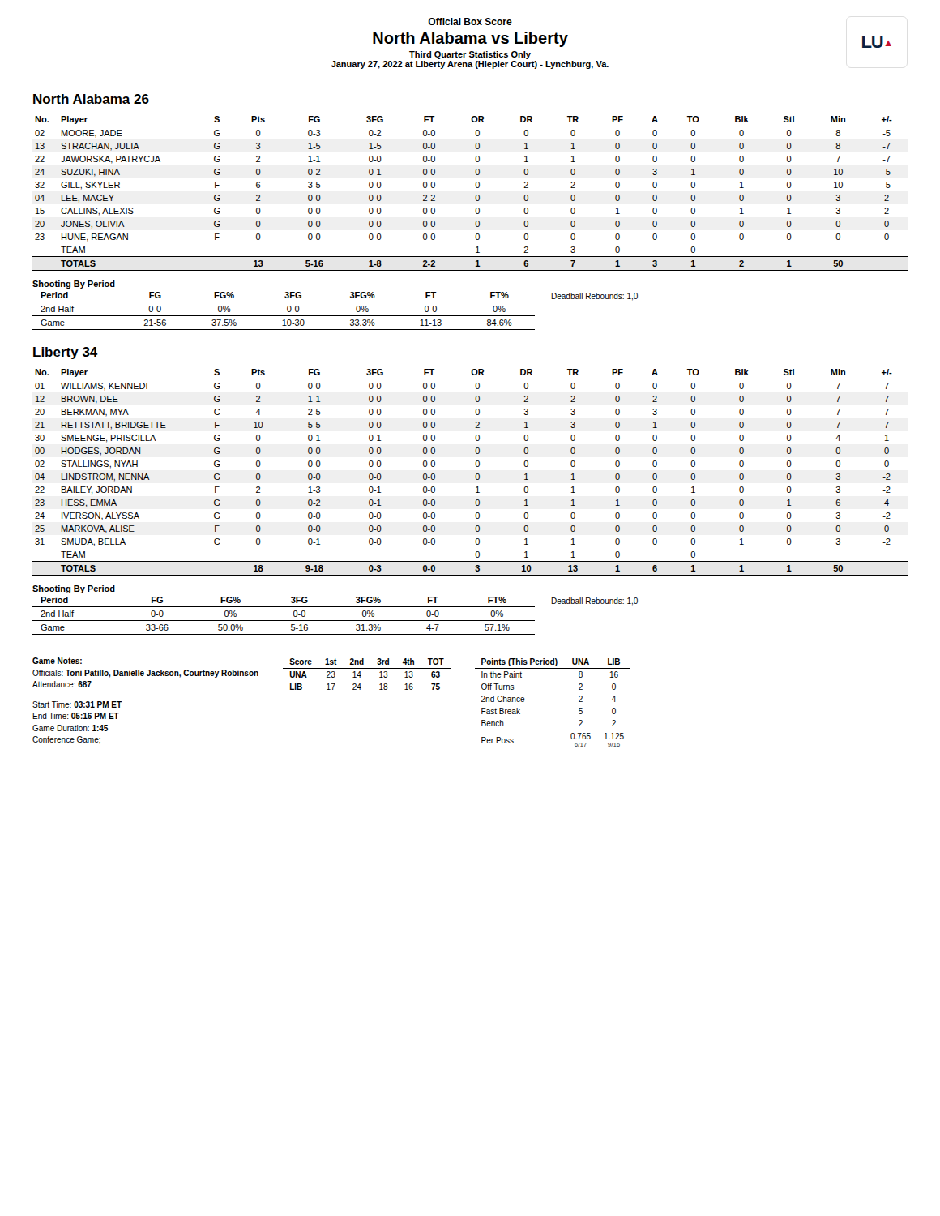LU▲
Official Box Score
North Alabama vs Liberty
Third Quarter Statistics Only
January 27, 2022 at Liberty Arena (Hiepler Court) - Lynchburg, Va.
North Alabama 26
| No. | Player | S | Pts | FG | 3FG | FT | OR | DR | TR | PF | A | TO | Blk | Stl | Min | +/- |
| --- | --- | --- | --- | --- | --- | --- | --- | --- | --- | --- | --- | --- | --- | --- | --- | --- |
| 02 | MOORE, JADE | G | 0 | 0-3 | 0-2 | 0-0 | 0 | 0 | 0 | 0 | 0 | 0 | 0 | 0 | 8 | -5 |
| 13 | STRACHAN, JULIA | G | 3 | 1-5 | 1-5 | 0-0 | 0 | 1 | 1 | 0 | 0 | 0 | 0 | 0 | 8 | -7 |
| 22 | JAWORSKA, PATRYCJA | G | 2 | 1-1 | 0-0 | 0-0 | 0 | 1 | 1 | 0 | 0 | 0 | 0 | 0 | 7 | -7 |
| 24 | SUZUKI, HINA | G | 0 | 0-2 | 0-1 | 0-0 | 0 | 0 | 0 | 0 | 3 | 1 | 0 | 0 | 10 | -5 |
| 32 | GILL, SKYLER | F | 6 | 3-5 | 0-0 | 0-0 | 0 | 2 | 2 | 0 | 0 | 0 | 1 | 0 | 10 | -5 |
| 04 | LEE, MACEY | G | 2 | 0-0 | 0-0 | 2-2 | 0 | 0 | 0 | 0 | 0 | 0 | 0 | 0 | 3 | 2 |
| 15 | CALLINS, ALEXIS | G | 0 | 0-0 | 0-0 | 0-0 | 0 | 0 | 0 | 1 | 0 | 0 | 1 | 1 | 3 | 2 |
| 20 | JONES, OLIVIA | G | 0 | 0-0 | 0-0 | 0-0 | 0 | 0 | 0 | 0 | 0 | 0 | 0 | 0 | 0 | 0 |
| 23 | HUNE, REAGAN | F | 0 | 0-0 | 0-0 | 0-0 | 0 | 0 | 0 | 0 | 0 | 0 | 0 | 0 | 0 | 0 |
| | TEAM | | | | | | 1 | 2 | 3 | 0 | | 0 | | | | |
| | TOTALS | | 13 | 5-16 | 1-8 | 2-2 | 1 | 6 | 7 | 1 | 3 | 1 | 2 | 1 | 50 | |
Shooting By Period
| Period | FG | FG% | 3FG | 3FG% | FT | FT% |
| --- | --- | --- | --- | --- | --- | --- |
| 2nd Half | 0-0 | 0% | 0-0 | 0% | 0-0 | 0% |
| Game | 21-56 | 37.5% | 10-30 | 33.3% | 11-13 | 84.6% |
Deadball Rebounds: 1,0
Liberty 34
| No. | Player | S | Pts | FG | 3FG | FT | OR | DR | TR | PF | A | TO | Blk | Stl | Min | +/- |
| --- | --- | --- | --- | --- | --- | --- | --- | --- | --- | --- | --- | --- | --- | --- | --- | --- |
| 01 | WILLIAMS, KENNEDI | G | 0 | 0-0 | 0-0 | 0-0 | 0 | 0 | 0 | 0 | 0 | 0 | 0 | 0 | 7 | 7 |
| 12 | BROWN, DEE | G | 2 | 1-1 | 0-0 | 0-0 | 0 | 2 | 2 | 0 | 2 | 0 | 0 | 0 | 7 | 7 |
| 20 | BERKMAN, MYA | C | 4 | 2-5 | 0-0 | 0-0 | 0 | 3 | 3 | 0 | 3 | 0 | 0 | 0 | 7 | 7 |
| 21 | RETTSTATT, BRIDGETTE | F | 10 | 5-5 | 0-0 | 0-0 | 2 | 1 | 3 | 0 | 1 | 0 | 0 | 0 | 7 | 7 |
| 30 | SMEENGE, PRISCILLA | G | 0 | 0-1 | 0-1 | 0-0 | 0 | 0 | 0 | 0 | 0 | 0 | 0 | 0 | 4 | 1 |
| 00 | HODGES, JORDAN | G | 0 | 0-0 | 0-0 | 0-0 | 0 | 0 | 0 | 0 | 0 | 0 | 0 | 0 | 0 | 0 |
| 02 | STALLINGS, NYAH | G | 0 | 0-0 | 0-0 | 0-0 | 0 | 0 | 0 | 0 | 0 | 0 | 0 | 0 | 0 | 0 |
| 04 | LINDSTROM, NENNA | G | 0 | 0-0 | 0-0 | 0-0 | 0 | 1 | 1 | 0 | 0 | 0 | 0 | 0 | 3 | -2 |
| 22 | BAILEY, JORDAN | F | 2 | 1-3 | 0-1 | 0-0 | 1 | 0 | 1 | 0 | 0 | 1 | 0 | 0 | 3 | -2 |
| 23 | HESS, EMMA | G | 0 | 0-2 | 0-1 | 0-0 | 0 | 1 | 1 | 1 | 0 | 0 | 0 | 1 | 6 | 4 |
| 24 | IVERSON, ALYSSA | G | 0 | 0-0 | 0-0 | 0-0 | 0 | 0 | 0 | 0 | 0 | 0 | 0 | 0 | 3 | -2 |
| 25 | MARKOVA, ALISE | F | 0 | 0-0 | 0-0 | 0-0 | 0 | 0 | 0 | 0 | 0 | 0 | 0 | 0 | 0 | 0 |
| 31 | SMUDA, BELLA | C | 0 | 0-1 | 0-0 | 0-0 | 0 | 1 | 1 | 0 | 0 | 0 | 1 | 0 | 3 | -2 |
| | TEAM | | | | | | 0 | 1 | 1 | 0 | | 0 | | | | |
| | TOTALS | | 18 | 9-18 | 0-3 | 0-0 | 3 | 10 | 13 | 1 | 6 | 1 | 1 | 1 | 50 | |
Shooting By Period
| Period | FG | FG% | 3FG | 3FG% | FT | FT% |
| --- | --- | --- | --- | --- | --- | --- |
| 2nd Half | 0-0 | 0% | 0-0 | 0% | 0-0 | 0% |
| Game | 33-66 | 50.0% | 5-16 | 31.3% | 4-7 | 57.1% |
Deadball Rebounds: 1,0
Game Notes:
Officials: Toni Patillo, Danielle Jackson, Courtney Robinson
Attendance: 687
Start Time: 03:31 PM ET
End Time: 05:16 PM ET
Game Duration: 1:45
Conference Game;
| Score | 1st | 2nd | 3rd | 4th | TOT |
| --- | --- | --- | --- | --- | --- |
| UNA | 23 | 14 | 13 | 13 | 63 |
| LIB | 17 | 24 | 18 | 16 | 75 |
| Points (This Period) | UNA | LIB |
| --- | --- | --- |
| In the Paint | 8 | 16 |
| Off Turns | 2 | 0 |
| 2nd Chance | 2 | 4 |
| Fast Break | 5 | 0 |
| Bench | 2 | 2 |
| Per Poss | 0.765 6/17 | 1.125 9/16 |